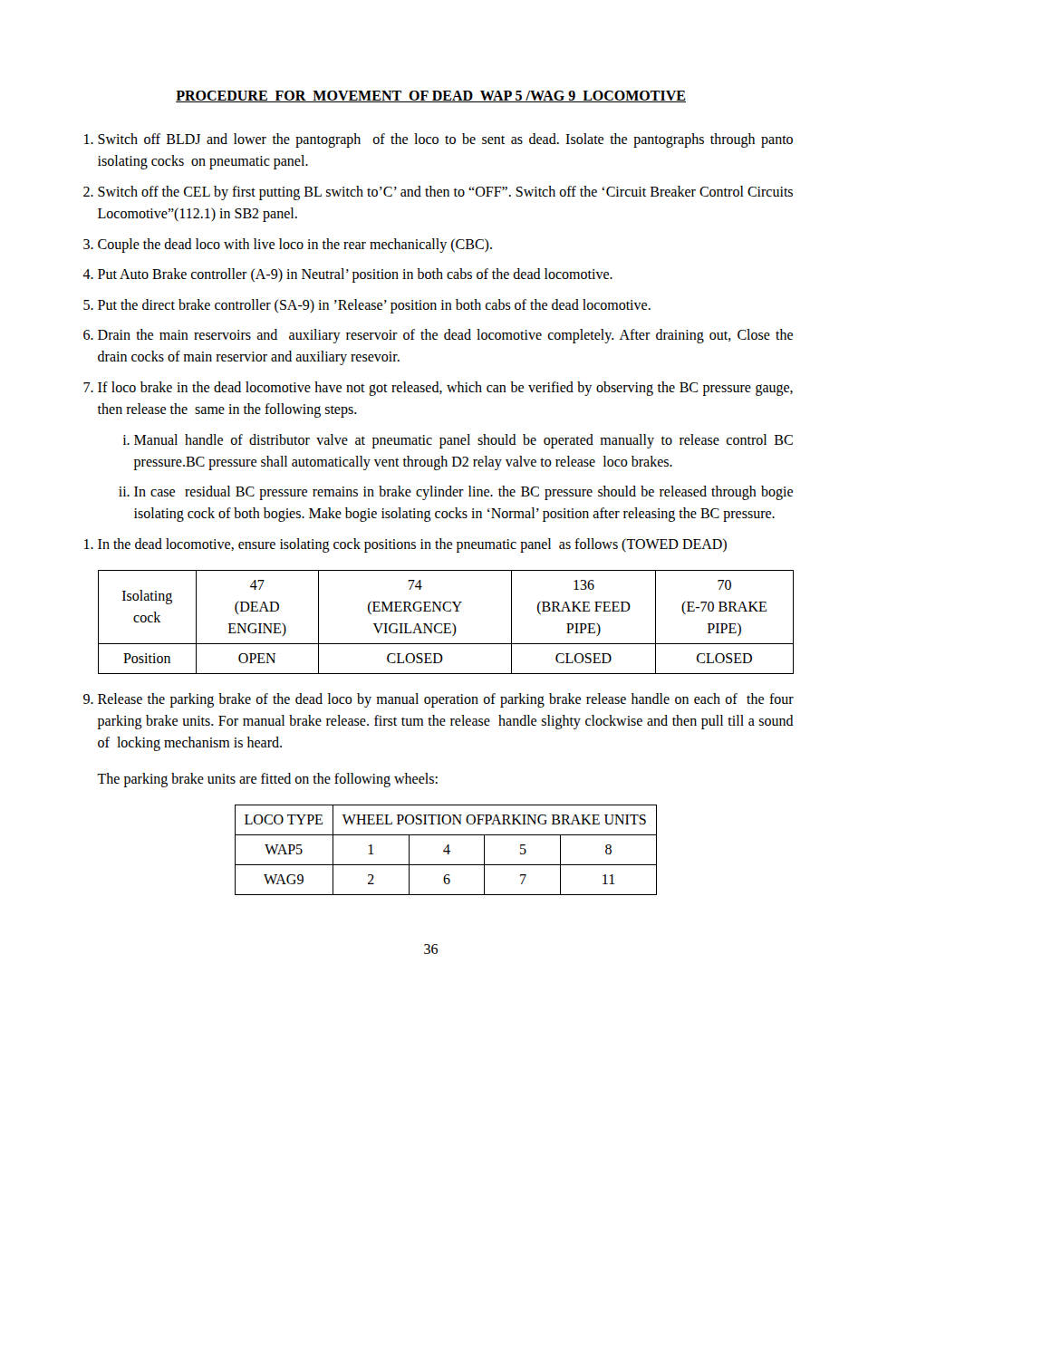PROCEDURE FOR MOVEMENT OF DEAD WAP 5 /WAG 9 LOCOMOTIVE
Switch off BLDJ and lower the pantograph of the loco to be sent as dead. Isolate the pantographs through panto isolating cocks on pneumatic panel.
Switch off the CEL by first putting BL switch to’C’ and then to “OFF”. Switch off the ‘Circuit Breaker Control Circuits Locomotive”(112.1) in SB2 panel.
Couple the dead loco with live loco in the rear mechanically (CBC).
Put Auto Brake controller (A-9) in Neutral’ position in both cabs of the dead locomotive.
Put the direct brake controller (SA-9) in ’Release’ position in both cabs of the dead locomotive.
Drain the main reservoirs and auxiliary reservoir of the dead locomotive completely. After draining out, Close the drain cocks of main reservior and auxiliary resevoir.
If loco brake in the dead locomotive have not got released, which can be verified by observing the BC pressure gauge, then release the same in the following steps.
Manual handle of distributor valve at pneumatic panel should be operated manually to release control BC pressure.BC pressure shall automatically vent through D2 relay valve to release loco brakes.
In case residual BC pressure remains in brake cylinder line. the BC pressure should be released through bogie isolating cock of both bogies. Make bogie isolating cocks in ‘Normal’ position after releasing the BC pressure.
In the dead locomotive, ensure isolating cock positions in the pneumatic panel as follows (TOWED DEAD)
| Isolating cock | 47 (DEAD ENGINE) | 74 (EMERGENCY VIGILANCE) | 136 (BRAKE FEED PIPE) | 70 (E-70 BRAKE PIPE) |
| Position | OPEN | CLOSED | CLOSED | CLOSED |
Release the parking brake of the dead loco by manual operation of parking brake release handle on each of the four parking brake units. For manual brake release. first tum the release handle slighty clockwise and then pull till a sound of locking mechanism is heard.
The parking brake units are fitted on the following wheels:
| LOCO TYPE | WHEEL POSITION OFPARKING BRAKE UNITS |
| WAP5 | 1 | 4 | 5 | 8 |
| WAG9 | 2 | 6 | 7 | 11 |
36